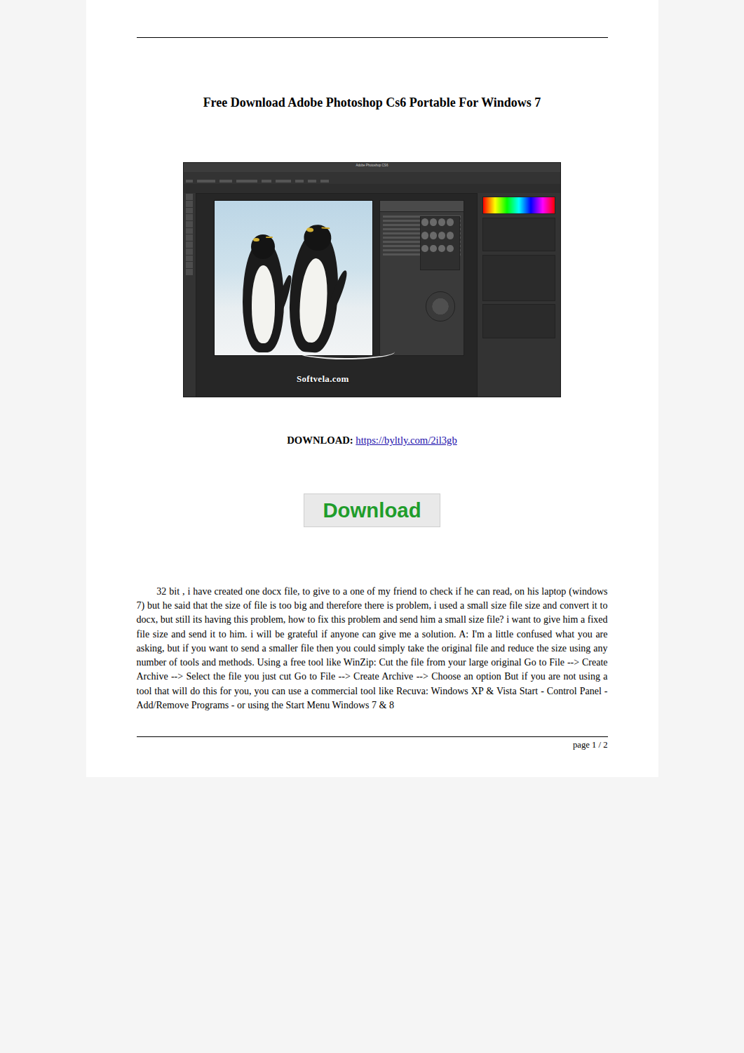Free Download Adobe Photoshop Cs6 Portable For Windows 7
Adobe Photoshop CS6
Softvela.com
DOWNLOAD: https://byltly.com/2il3gb
Download
32 bit , i have created one docx file, to give to a one of my friend to check if he can read, on his laptop (windows 7) but he said that the size of file is too big and therefore there is problem, i used a small size file size and convert it to docx, but still its having this problem, how to fix this problem and send him a small size file? i want to give him a fixed file size and send it to him. i will be grateful if anyone can give me a solution. A: I'm a little confused what you are asking, but if you want to send a smaller file then you could simply take the original file and reduce the size using any number of tools and methods. Using a free tool like WinZip: Cut the file from your large original Go to File --> Create Archive --> Select the file you just cut Go to File --> Create Archive --> Choose an option But if you are not using a tool that will do this for you, you can use a commercial tool like Recuva: Windows XP & Vista Start - Control Panel - Add/Remove Programs - or using the Start Menu Windows 7 & 8
page 1 / 2